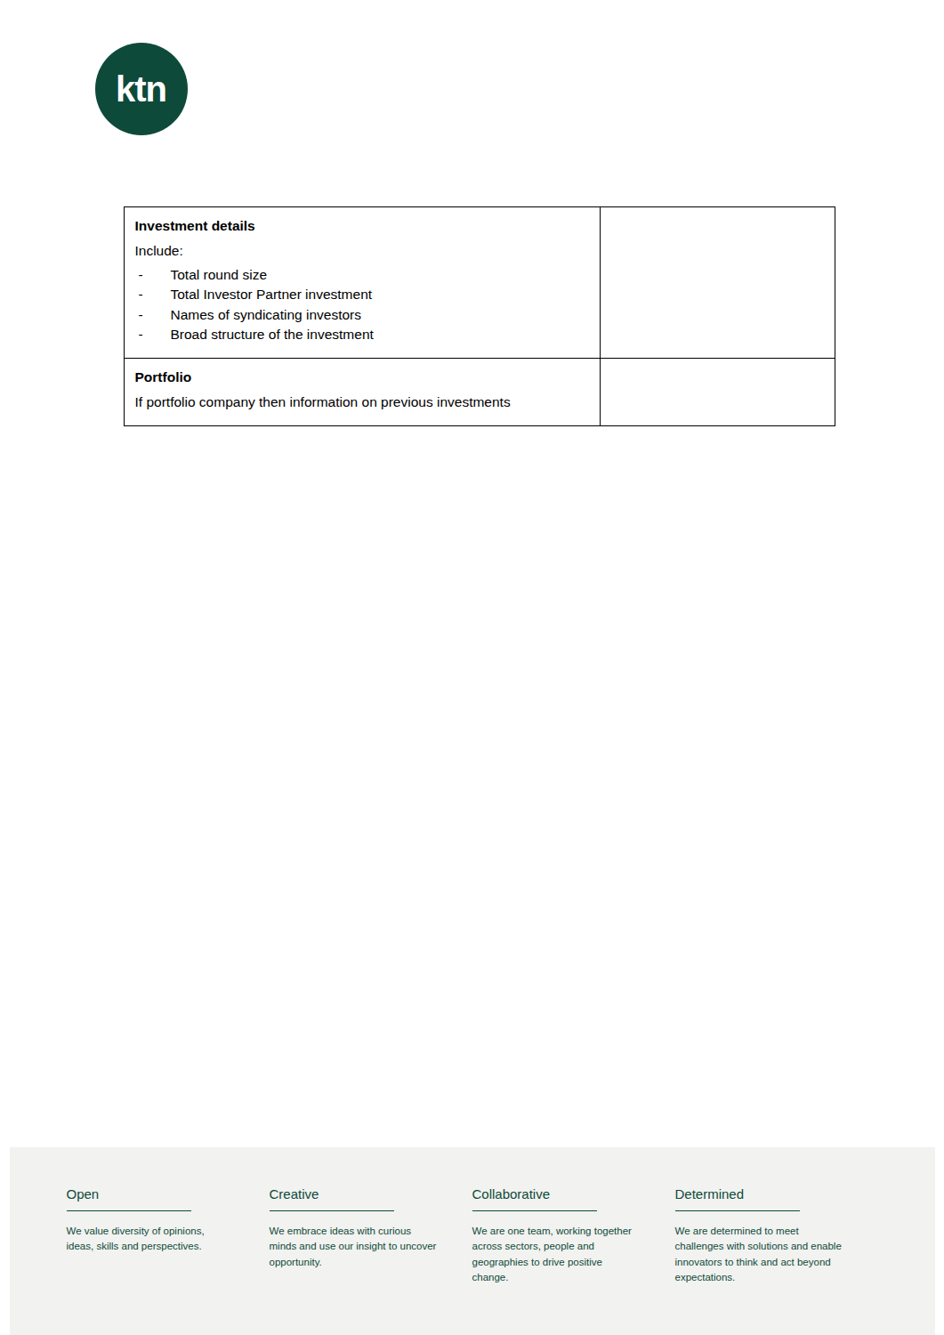ktn
| Investment details Include: Total round size Total Investor Partner investment Names of syndicating investors Broad structure of the investment | |
| Portfolio If portfolio company then information on previous investments | |
Open
We value diversity of opinions, ideas, skills and perspectives.
Creative
We embrace ideas with curious minds and use our insight to uncover opportunity.
Collaborative
We are one team, working together across sectors, people and geographies to drive positive change.
Determined
We are determined to meet challenges with solutions and enable innovators to think and act beyond expectations.